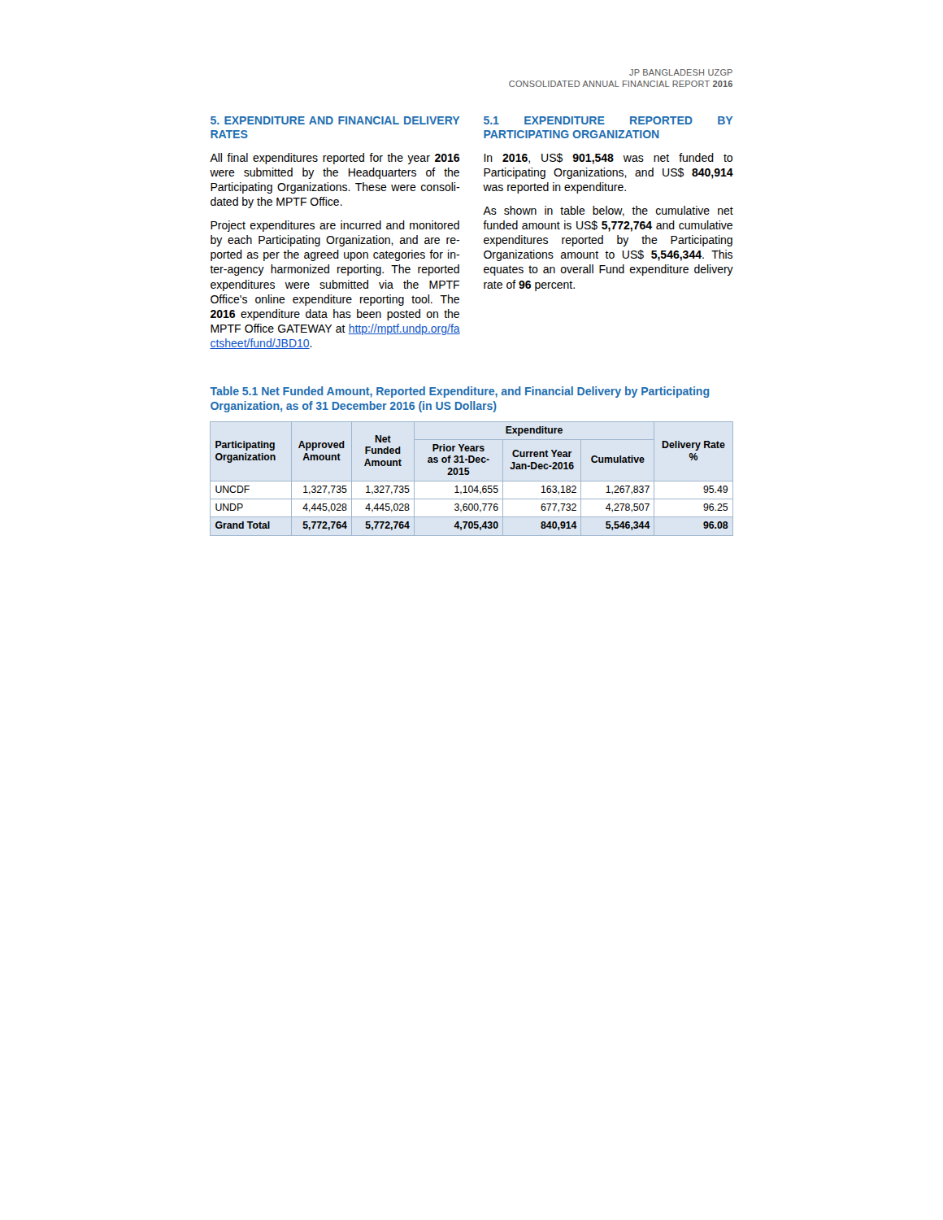JP BANGLADESH UZGP
CONSOLIDATED ANNUAL FINANCIAL REPORT 2016
5. Expenditure and Financial Delivery Rates
All final expenditures reported for the year 2016 were submitted by the Headquarters of the Participating Organizations. These were consolidated by the MPTF Office.
Project expenditures are incurred and monitored by each Participating Organization, and are reported as per the agreed upon categories for inter-agency harmonized reporting. The reported expenditures were submitted via the MPTF Office's online expenditure reporting tool. The 2016 expenditure data has been posted on the MPTF Office GATEWAY at http://mptf.undp.org/factsheet/fund/JBD10.
5.1 Expenditure Reported by Participating Organization
In 2016, US$ 901,548 was net funded to Participating Organizations, and US$ 840,914 was reported in expenditure.
As shown in table below, the cumulative net funded amount is US$ 5,772,764 and cumulative expenditures reported by the Participating Organizations amount to US$ 5,546,344. This equates to an overall Fund expenditure delivery rate of 96 percent.
Table 5.1 Net Funded Amount, Reported Expenditure, and Financial Delivery by Participating Organization, as of 31 December 2016 (in US Dollars)
| Participating Organization | Approved Amount | Net Funded Amount | Expenditure | Delivery Rate % |
| --- | --- | --- | --- | --- |
| Prior Years as of 31-Dec-2015 | Current Year Jan-Dec-2016 | Cumulative |
| UNCDF | 1,327,735 | 1,327,735 | 1,104,655 | 163,182 | 1,267,837 | 95.49 |
| UNDP | 4,445,028 | 4,445,028 | 3,600,776 | 677,732 | 4,278,507 | 96.25 |
| Grand Total | 5,772,764 | 5,772,764 | 4,705,430 | 840,914 | 5,546,344 | 96.08 |